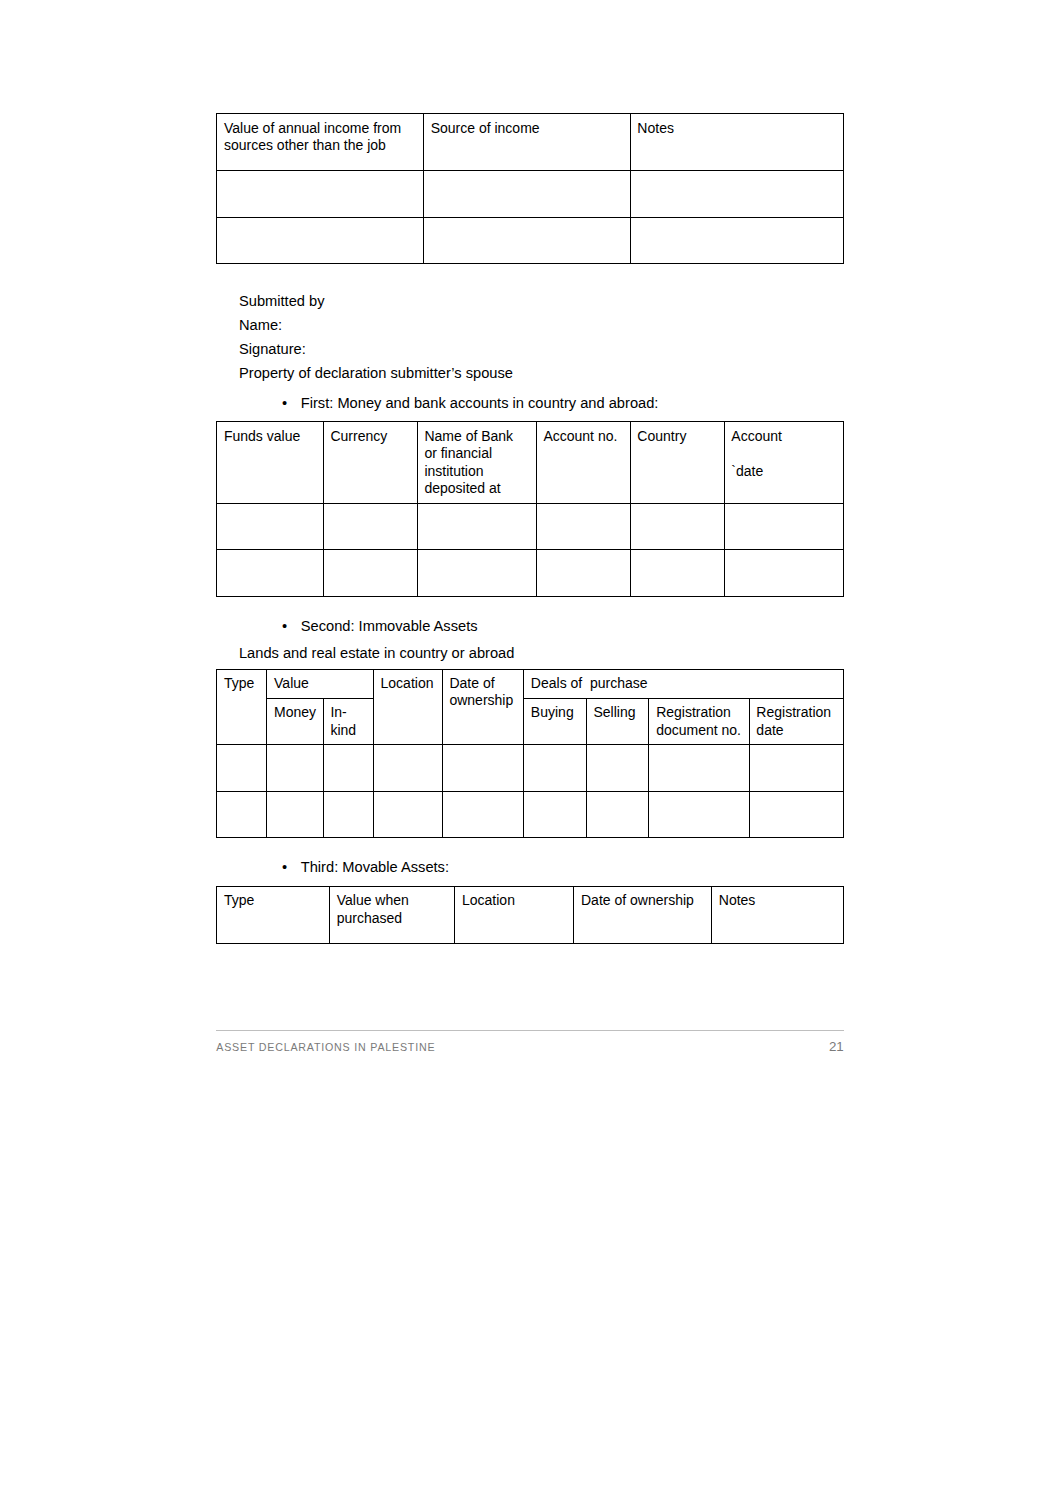| Value of annual income from sources other than the job | Source of income | Notes |
Submitted by
Name:
Signature:
Property of declaration submitter’s spouse
First: Money and bank accounts in country and abroad:
| Funds value | Currency | Name of Bank or financial institution deposited at | Account no. | Country | Account `date |
Second: Immovable Assets
Lands and real estate in country or abroad
| Type | Value | Location | Date of ownership | Deals of purchase |
| Money | In-kind | Buying | Selling | Registration document no. | Registration date |
Third: Movable Assets:
| Type | Value when purchased | Location | Date of ownership | Notes |
Asset Declarations in Palestine 21